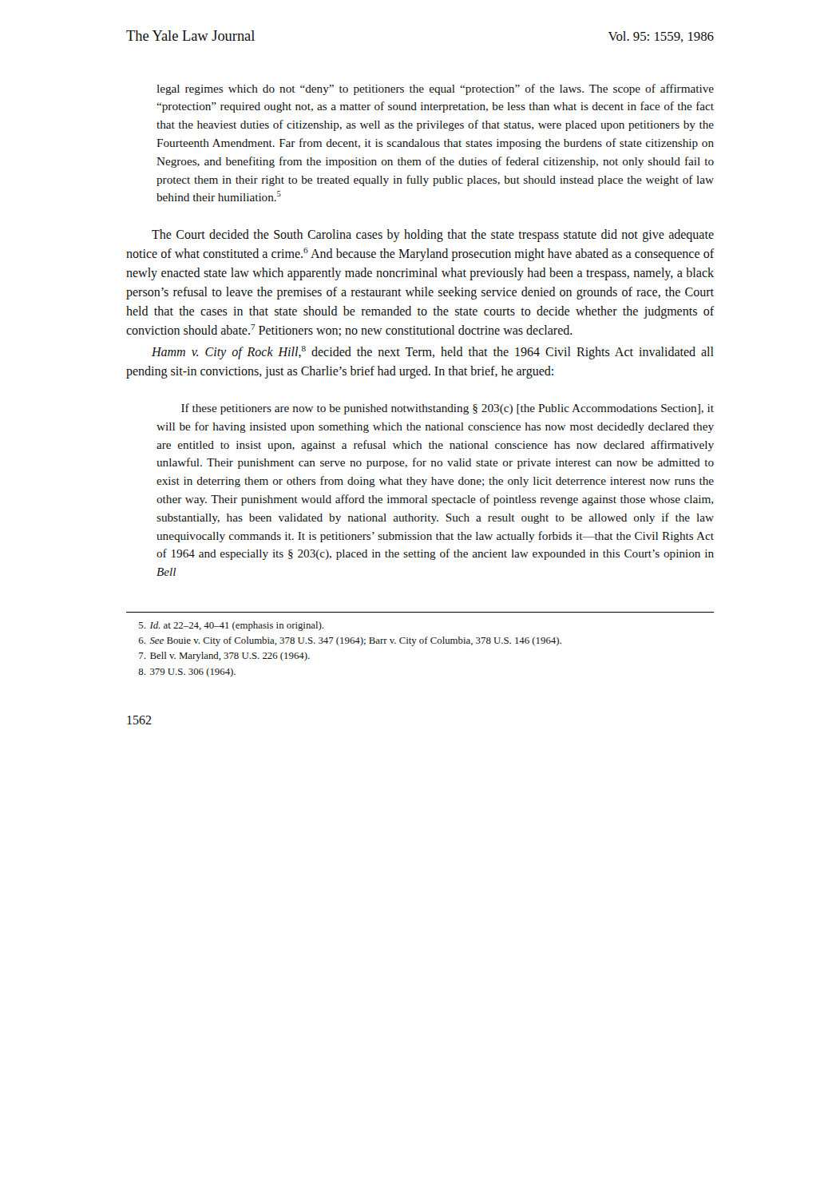The Yale Law Journal
Vol. 95: 1559, 1986
legal regimes which do not “deny” to petitioners the equal “protection” of the laws. The scope of affirmative “protection” required ought not, as a matter of sound interpretation, be less than what is decent in face of the fact that the heaviest duties of citizenship, as well as the privileges of that status, were placed upon petitioners by the Fourteenth Amendment. Far from decent, it is scandalous that states imposing the burdens of state citizenship on Negroes, and benefiting from the imposition on them of the duties of federal citizenship, not only should fail to protect them in their right to be treated equally in fully public places, but should instead place the weight of law behind their humiliation.5
The Court decided the South Carolina cases by holding that the state trespass statute did not give adequate notice of what constituted a crime.6 And because the Maryland prosecution might have abated as a consequence of newly enacted state law which apparently made noncriminal what previously had been a trespass, namely, a black person’s refusal to leave the premises of a restaurant while seeking service denied on grounds of race, the Court held that the cases in that state should be remanded to the state courts to decide whether the judgments of conviction should abate.7 Petitioners won; no new constitutional doctrine was declared.
Hamm v. City of Rock Hill,8 decided the next Term, held that the 1964 Civil Rights Act invalidated all pending sit-in convictions, just as Charlie’s brief had urged. In that brief, he argued:
If these petitioners are now to be punished notwithstanding § 203(c) [the Public Accommodations Section], it will be for having insisted upon something which the national conscience has now most decidedly declared they are entitled to insist upon, against a refusal which the national conscience has now declared affirmatively unlawful. Their punishment can serve no purpose, for no valid state or private interest can now be admitted to exist in deterring them or others from doing what they have done; the only licit deterrence interest now runs the other way. Their punishment would afford the immoral spectacle of pointless revenge against those whose claim, substantially, has been validated by national authority. Such a result ought to be allowed only if the law unequivocally commands it. It is petitioners’ submission that the law actually forbids it—that the Civil Rights Act of 1964 and especially its § 203(c), placed in the setting of the ancient law expounded in this Court’s opinion in Bell
5. Id. at 22–24, 40–41 (emphasis in original).
6. See Bouie v. City of Columbia, 378 U.S. 347 (1964); Barr v. City of Columbia, 378 U.S. 146 (1964).
7. Bell v. Maryland, 378 U.S. 226 (1964).
8. 379 U.S. 306 (1964).
1562